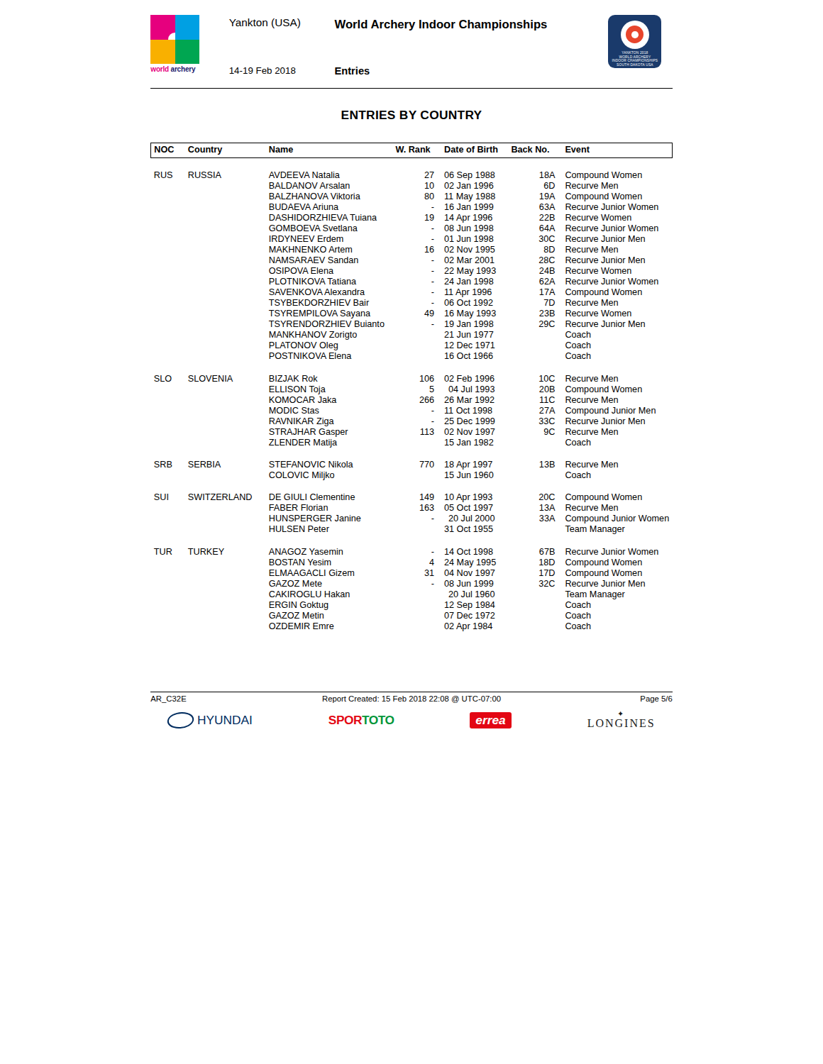world archery
Yankton (USA)
World Archery Indoor Championships
14-19 Feb 2018
Entries
YANKTON 2018
WORLD ARCHERY
INDOOR CHAMPIONSHIPS
SOUTH DAKOTA USA
ENTRIES BY COUNTRY
| NOC | Country | Name | W. Rank | Date of Birth | Back No. | Event |
| --- | --- | --- | --- | --- | --- | --- |
| RUS | RUSSIA | AVDEEVA Natalia | 27 | 06 Sep 1988 | 18A | Compound Women |
| | | BALDANOV Arsalan | 10 | 02 Jan 1996 | 6D | Recurve Men |
| | | BALZHANOVA Viktoria | 80 | 11 May 1988 | 19A | Compound Women |
| | | BUDAEVA Ariuna | - | 16 Jan 1999 | 63A | Recurve Junior Women |
| | | DASHIDORZHIEVA Tuiana | 19 | 14 Apr 1996 | 22B | Recurve Women |
| | | GOMBOEVA Svetlana | - | 08 Jun 1998 | 64A | Recurve Junior Women |
| | | IRDYNEEV Erdem | - | 01 Jun 1998 | 30C | Recurve Junior Men |
| | | MAKHNENKO Artem | 16 | 02 Nov 1995 | 8D | Recurve Men |
| | | NAMSARAEV Sandan | - | 02 Mar 2001 | 28C | Recurve Junior Men |
| | | OSIPOVA Elena | - | 22 May 1993 | 24B | Recurve Women |
| | | PLOTNIKOVA Tatiana | - | 24 Jan 1998 | 62A | Recurve Junior Women |
| | | SAVENKOVA Alexandra | - | 11 Apr 1996 | 17A | Compound Women |
| | | TSYBEKDORZHIEV Bair | - | 06 Oct 1992 | 7D | Recurve Men |
| | | TSYREMPILOVA Sayana | 49 | 16 May 1993 | 23B | Recurve Women |
| | | TSYRENDORZHIEV Buianto | - | 19 Jan 1998 | 29C | Recurve Junior Men |
| | | MANKHANOV Zorigto | | 21 Jun 1977 | | Coach |
| | | PLATONOV Oleg | | 12 Dec 1971 | | Coach |
| | | POSTNIKOVA Elena | | 16 Oct 1966 | | Coach |
| SLO | SLOVENIA | BIZJAK Rok | 106 | 02 Feb 1996 | 10C | Recurve Men |
| | | ELLISON Toja | 5 | 04 Jul 1993 | 20B | Compound Women |
| | | KOMOCAR Jaka | 266 | 26 Mar 1992 | 11C | Recurve Men |
| | | MODIC Stas | - | 11 Oct 1998 | 27A | Compound Junior Men |
| | | RAVNIKAR Ziga | - | 25 Dec 1999 | 33C | Recurve Junior Men |
| | | STRAJHAR Gasper | 113 | 02 Nov 1997 | 9C | Recurve Men |
| | | ZLENDER Matija | | 15 Jan 1982 | | Coach |
| SRB | SERBIA | STEFANOVIC Nikola | 770 | 18 Apr 1997 | 13B | Recurve Men |
| | | COLOVIC Miljko | | 15 Jun 1960 | | Coach |
| SUI | SWITZERLAND | DE GIULI Clementine | 149 | 10 Apr 1993 | 20C | Compound Women |
| | | FABER Florian | 163 | 05 Oct 1997 | 13A | Recurve Men |
| | | HUNSPERGER Janine | - | 20 Jul 2000 | 33A | Compound Junior Women |
| | | HULSEN Peter | | 31 Oct 1955 | | Team Manager |
| TUR | TURKEY | ANAGOZ Yasemin | - | 14 Oct 1998 | 67B | Recurve Junior Women |
| | | BOSTAN Yesim | 4 | 24 May 1995 | 18D | Compound Women |
| | | ELMAAGACLI Gizem | 31 | 04 Nov 1997 | 17D | Compound Women |
| | | GAZOZ Mete | - | 08 Jun 1999 | 32C | Recurve Junior Men |
| | | CAKIROGLU Hakan | | 20 Jul 1960 | | Team Manager |
| | | ERGIN Goktug | | 12 Sep 1984 | | Coach |
| | | GAZOZ Metin | | 07 Dec 1972 | | Coach |
| | | OZDEMIR Emre | | 02 Apr 1984 | | Coach |
AR_C32E
Report Created: 15 Feb 2018 22:08 @ UTC-07:00
Page 5/6
HYUNDAI
SPORTOTO
errea
✦ LONGINES